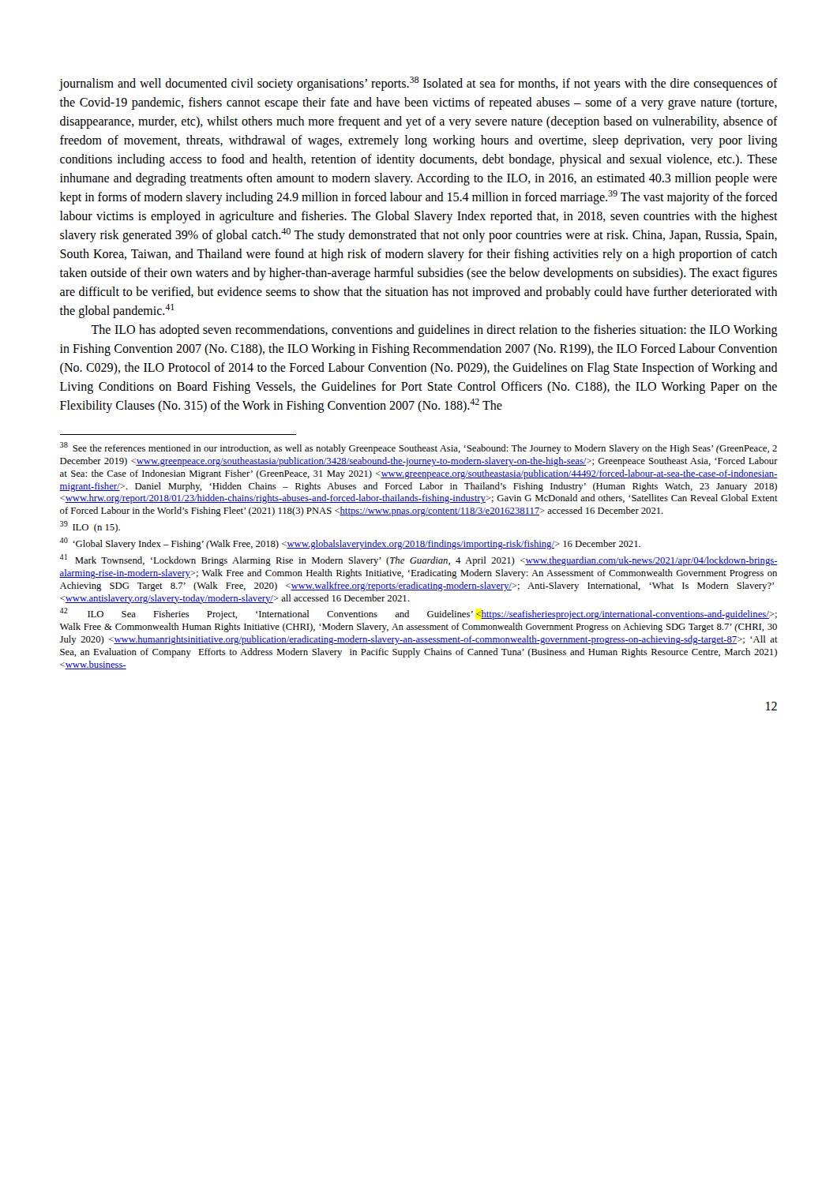journalism and well documented civil society organisations’ reports.38 Isolated at sea for months, if not years with the dire consequences of the Covid-19 pandemic, fishers cannot escape their fate and have been victims of repeated abuses – some of a very grave nature (torture, disappearance, murder, etc), whilst others much more frequent and yet of a very severe nature (deception based on vulnerability, absence of freedom of movement, threats, withdrawal of wages, extremely long working hours and overtime, sleep deprivation, very poor living conditions including access to food and health, retention of identity documents, debt bondage, physical and sexual violence, etc.). These inhumane and degrading treatments often amount to modern slavery. According to the ILO, in 2016, an estimated 40.3 million people were kept in forms of modern slavery including 24.9 million in forced labour and 15.4 million in forced marriage.39 The vast majority of the forced labour victims is employed in agriculture and fisheries. The Global Slavery Index reported that, in 2018, seven countries with the highest slavery risk generated 39% of global catch.40 The study demonstrated that not only poor countries were at risk. China, Japan, Russia, Spain, South Korea, Taiwan, and Thailand were found at high risk of modern slavery for their fishing activities rely on a high proportion of catch taken outside of their own waters and by higher-than-average harmful subsidies (see the below developments on subsidies). The exact figures are difficult to be verified, but evidence seems to show that the situation has not improved and probably could have further deteriorated with the global pandemic.41
The ILO has adopted seven recommendations, conventions and guidelines in direct relation to the fisheries situation: the ILO Working in Fishing Convention 2007 (No. C188), the ILO Working in Fishing Recommendation 2007 (No. R199), the ILO Forced Labour Convention (No. C029), the ILO Protocol of 2014 to the Forced Labour Convention (No. P029), the Guidelines on Flag State Inspection of Working and Living Conditions on Board Fishing Vessels, the Guidelines for Port State Control Officers (No. C188), the ILO Working Paper on the Flexibility Clauses (No. 315) of the Work in Fishing Convention 2007 (No. 188).42 The
38 See the references mentioned in our introduction, as well as notably Greenpeace Southeast Asia, ‘Seabound: The Journey to Modern Slavery on the High Seas’ (GreenPeace, 2 December 2019) <www.greenpeace.org/southeastasia/publication/3428/seabound-the-journey-to-modern-slavery-on-the-high-seas/>; Greenpeace Southeast Asia, ‘Forced Labour at Sea: the Case of Indonesian Migrant Fisher’ (GreenPeace, 31 May 2021) <www.greenpeace.org/southeastasia/publication/44492/forced-labour-at-sea-the-case-of-indonesian-migrant-fisher/>. Daniel Murphy, ‘Hidden Chains – Rights Abuses and Forced Labor in Thailand’s Fishing Industry’ (Human Rights Watch, 23 January 2018) <www.hrw.org/report/2018/01/23/hidden-chains/rights-abuses-and-forced-labor-thailands-fishing-industry>; Gavin G McDonald and others, ‘Satellites Can Reveal Global Extent of Forced Labour in the World’s Fishing Fleet’ (2021) 118(3) PNAS <https://www.pnas.org/content/118/3/e2016238117> accessed 16 December 2021.
39 ILO (n 15).
40 ‘Global Slavery Index – Fishing’ (Walk Free, 2018) <www.globalslaveryindex.org/2018/findings/importing-risk/fishing/> 16 December 2021.
41 Mark Townsend, ‘Lockdown Brings Alarming Rise in Modern Slavery’ (The Guardian, 4 April 2021) <www.theguardian.com/uk-news/2021/apr/04/lockdown-brings-alarming-rise-in-modern-slavery>; Walk Free and Common Health Rights Initiative, ‘Eradicating Modern Slavery: An Assessment of Commonwealth Government Progress on Achieving SDG Target 8.7’ (Walk Free, 2020) <www.walkfree.org/reports/eradicating-modern-slavery/>; Anti-Slavery International, ‘What Is Modern Slavery?’ <www.antislavery.org/slavery-today/modern-slavery/> all accessed 16 December 2021.
42 ILO Sea Fisheries Project, ‘International Conventions and Guidelines’ <https://seafisheriesproject.org/international-conventions-and-guidelines/>; Walk Free & Commonwealth Human Rights Initiative (CHRI), ‘Modern Slavery, An assessment of Commonwealth Government Progress on Achieving SDG Target 8.7’ (CHRI, 30 July 2020) <www.humanrightsinitiative.org/publication/eradicating-modern-slavery-an-assessment-of-commonwealth-government-progress-on-achieving-sdg-target-87>; ‘All at Sea, an Evaluation of Company Efforts to Address Modern Slavery in Pacific Supply Chains of Canned Tuna’ (Business and Human Rights Resource Centre, March 2021) <www.business-
12